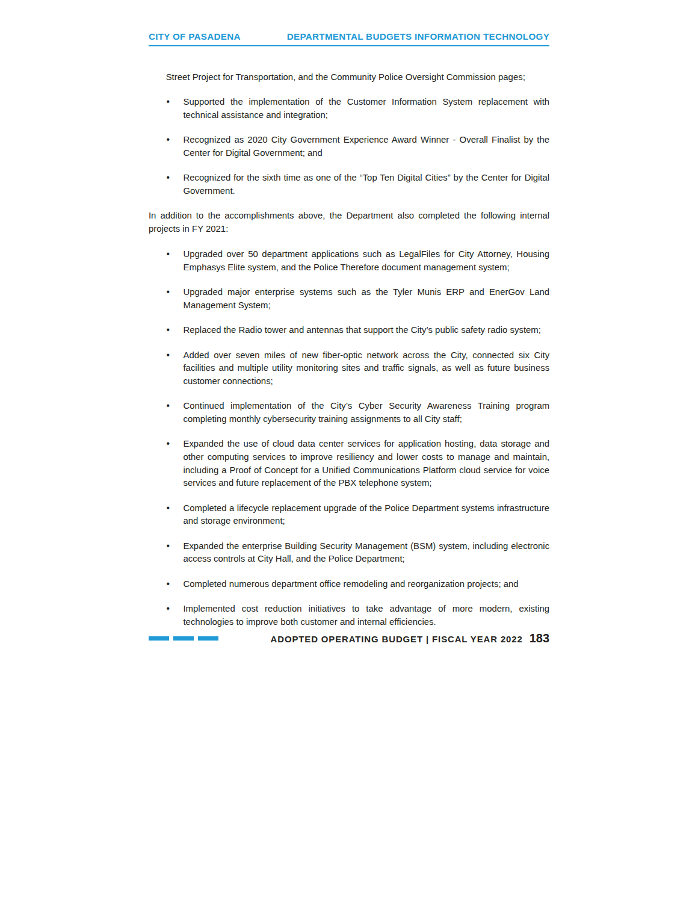City of Pasadena
Departmental Budgets Information Technology
Street Project for Transportation, and the Community Police Oversight Commission pages;
Supported the implementation of the Customer Information System replacement with technical assistance and integration;
Recognized as 2020 City Government Experience Award Winner - Overall Finalist by the Center for Digital Government; and
Recognized for the sixth time as one of the “Top Ten Digital Cities” by the Center for Digital Government.
In addition to the accomplishments above, the Department also completed the following internal projects in FY 2021:
Upgraded over 50 department applications such as LegalFiles for City Attorney, Housing Emphasys Elite system, and the Police Therefore document management system;
Upgraded major enterprise systems such as the Tyler Munis ERP and EnerGov Land Management System;
Replaced the Radio tower and antennas that support the City’s public safety radio system;
Added over seven miles of new fiber-optic network across the City, connected six City facilities and multiple utility monitoring sites and traffic signals, as well as future business customer connections;
Continued implementation of the City’s Cyber Security Awareness Training program completing monthly cybersecurity training assignments to all City staff;
Expanded the use of cloud data center services for application hosting, data storage and other computing services to improve resiliency and lower costs to manage and maintain, including a Proof of Concept for a Unified Communications Platform cloud service for voice services and future replacement of the PBX telephone system;
Completed a lifecycle replacement upgrade of the Police Department systems infrastructure and storage environment;
Expanded the enterprise Building Security Management (BSM) system, including electronic access controls at City Hall, and the Police Department;
Completed numerous department office remodeling and reorganization projects; and
Implemented cost reduction initiatives to take advantage of more modern, existing technologies to improve both customer and internal efficiencies.
Adopted Operating Budget | Fiscal Year 2022 183